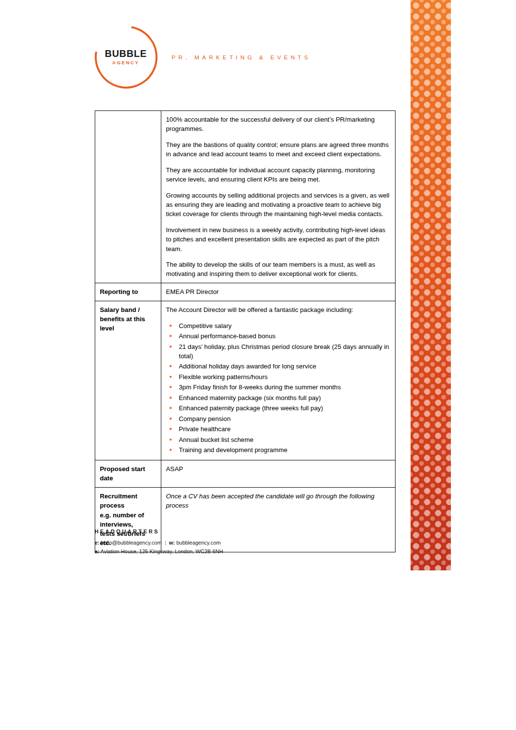BUBBLE AGENCY
PR, Marketing & Events
| | 100% accountable for the successful delivery of our client’s PR/marketing programmes. They are the bastions of quality control; ensure plans are agreed three months in advance and lead account teams to meet and exceed client expectations. They are accountable for individual account capacity planning, monitoring service levels, and ensuring client KPIs are being met. Growing accounts by selling additional projects and services is a given, as well as ensuring they are leading and motivating a proactive team to achieve big ticket coverage for clients through the maintaining high-level media contacts. Involvement in new business is a weekly activity, contributing high-level ideas to pitches and excellent presentation skills are expected as part of the pitch team. The ability to develop the skills of our team members is a must, as well as motivating and inspiring them to deliver exceptional work for clients. |
| Reporting to | EMEA PR Director |
| Salary band / benefits at this level | The Account Director will be offered a fantastic package including: Competitive salary Annual performance-based bonus 21 days’ holiday, plus Christmas period closure break (25 days annually in total) Additional holiday days awarded for long service Flexible working patterns/hours 3pm Friday finish for 8-weeks during the summer months Enhanced maternity package (six months full pay) Enhanced paternity package (three weeks full pay) Company pension Private healthcare Annual bucket list scheme Training and development programme |
| Proposed start date | ASAP |
| Recruitment process e.g. number of interviews, tests set/briefs etc. | Once a CV has been accepted the candidate will go through the following process |
HEADQUARTERS
e: hello@bubbleagency.com|w: bubbleagency.com
a: Aviation House, 125 Kingsway, London, WC2B 6NH